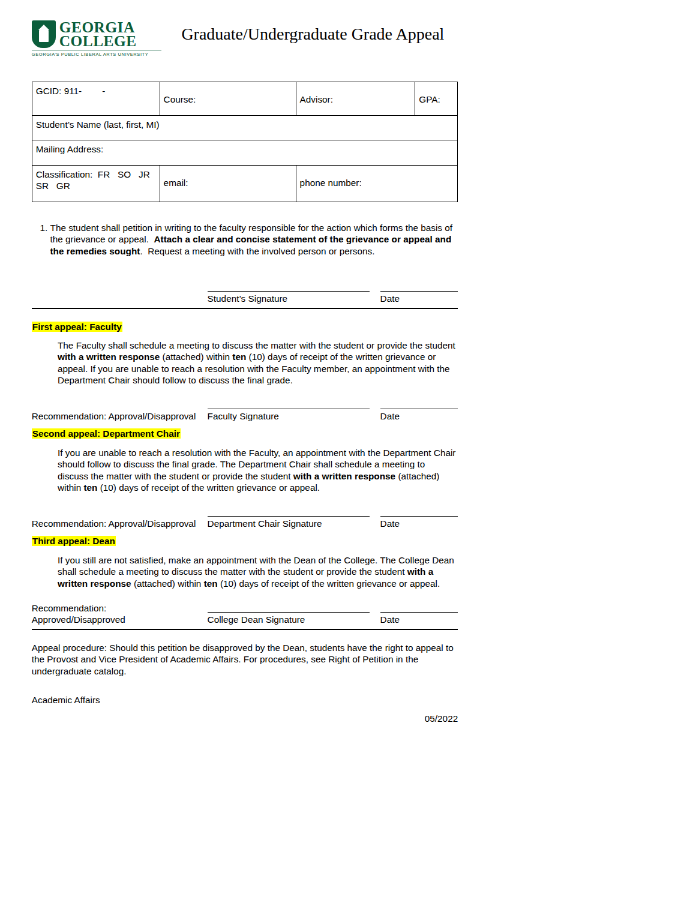GEORGIA
COLLEGE
Georgia’s Public Liberal Arts University
Graduate/Undergraduate Grade Appeal
| GCID: 911- - | Course: | Advisor: | GPA: |
| Student’s Name (last, first, MI) |
| Mailing Address: |
| Classification: FR SO JR SR GR | email: | phone number: |
The student shall petition in writing to the faculty responsible for the action which forms the basis of the grievance or appeal. Attach a clear and concise statement of the grievance or appeal and the remedies sought. Request a meeting with the involved person or persons.
Student’s Signature
Date
First appeal: Faculty
The Faculty shall schedule a meeting to discuss the matter with the student or provide the student with a written response (attached) within ten (10) days of receipt of the written grievance or appeal. If you are unable to reach a resolution with the Faculty member, an appointment with the Department Chair should follow to discuss the final grade.
Recommendation: Approval/Disapproval
Faculty Signature
Date
Second appeal: Department Chair
If you are unable to reach a resolution with the Faculty, an appointment with the Department Chair should follow to discuss the final grade. The Department Chair shall schedule a meeting to discuss the matter with the student or provide the student with a written response (attached) within ten (10) days of receipt of the written grievance or appeal.
Recommendation: Approval/Disapproval
Department Chair Signature
Date
Third appeal: Dean
If you still are not satisfied, make an appointment with the Dean of the College. The College Dean shall schedule a meeting to discuss the matter with the student or provide the student with a written response (attached) within ten (10) days of receipt of the written grievance or appeal.
Recommendation: Approved/Disapproved
College Dean Signature
Date
Appeal procedure: Should this petition be disapproved by the Dean, students have the right to appeal to the Provost and Vice President of Academic Affairs. For procedures, see Right of Petition in the undergraduate catalog.
Academic Affairs
05/2022